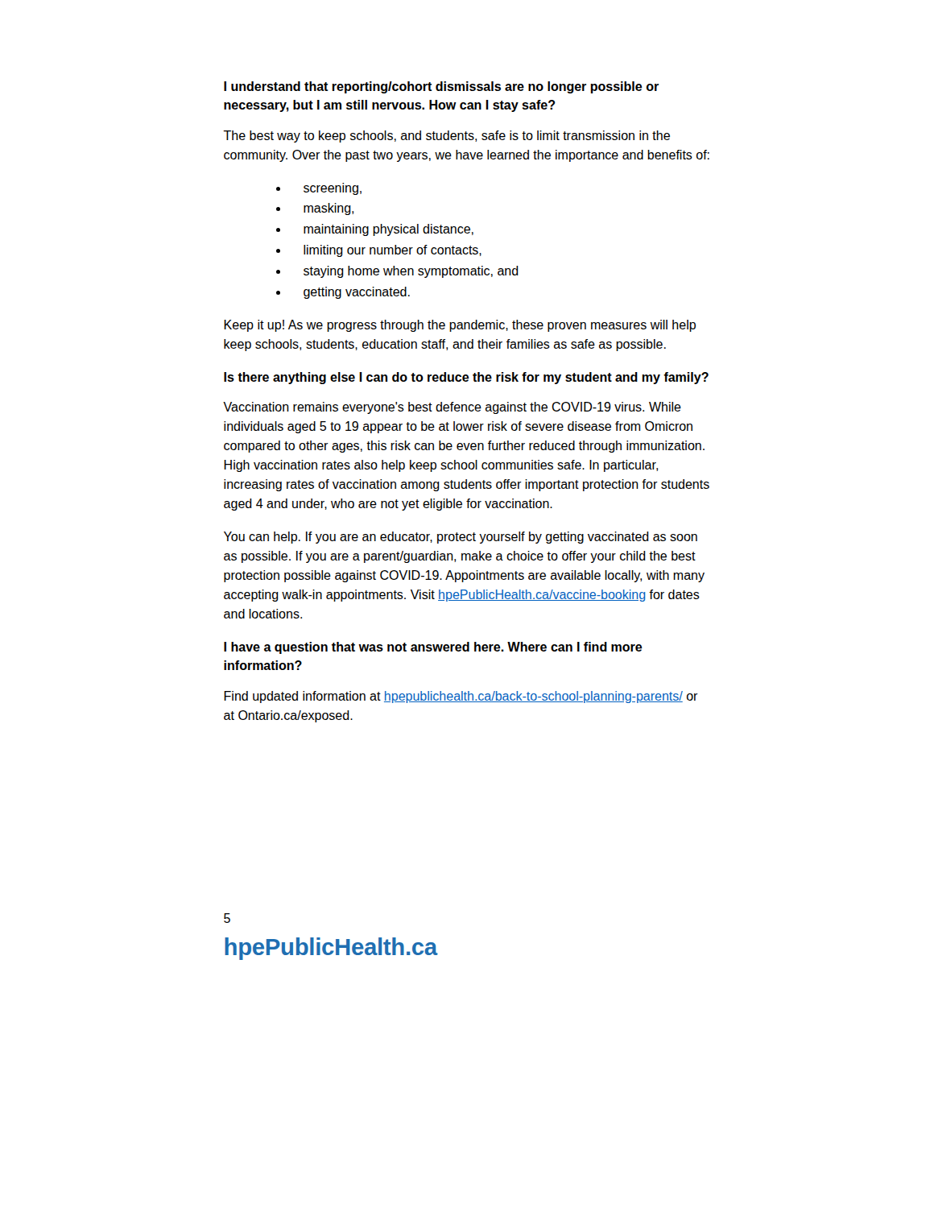I understand that reporting/cohort dismissals are no longer possible or necessary, but I am still nervous. How can I stay safe?
The best way to keep schools, and students, safe is to limit transmission in the community. Over the past two years, we have learned the importance and benefits of:
screening,
masking,
maintaining physical distance,
limiting our number of contacts,
staying home when symptomatic, and
getting vaccinated.
Keep it up! As we progress through the pandemic, these proven measures will help keep schools, students, education staff, and their families as safe as possible.
Is there anything else I can do to reduce the risk for my student and my family?
Vaccination remains everyone's best defence against the COVID-19 virus. While individuals aged 5 to 19 appear to be at lower risk of severe disease from Omicron compared to other ages, this risk can be even further reduced through immunization. High vaccination rates also help keep school communities safe. In particular, increasing rates of vaccination among students offer important protection for students aged 4 and under, who are not yet eligible for vaccination.
You can help. If you are an educator, protect yourself by getting vaccinated as soon as possible. If you are a parent/guardian, make a choice to offer your child the best protection possible against COVID-19. Appointments are available locally, with many accepting walk-in appointments. Visit hpePublicHealth.ca/vaccine-booking for dates and locations.
I have a question that was not answered here. Where can I find more information?
Find updated information at hpepublichealth.ca/back-to-school-planning-parents/ or at Ontario.ca/exposed.
5
hpePublicHealth.ca